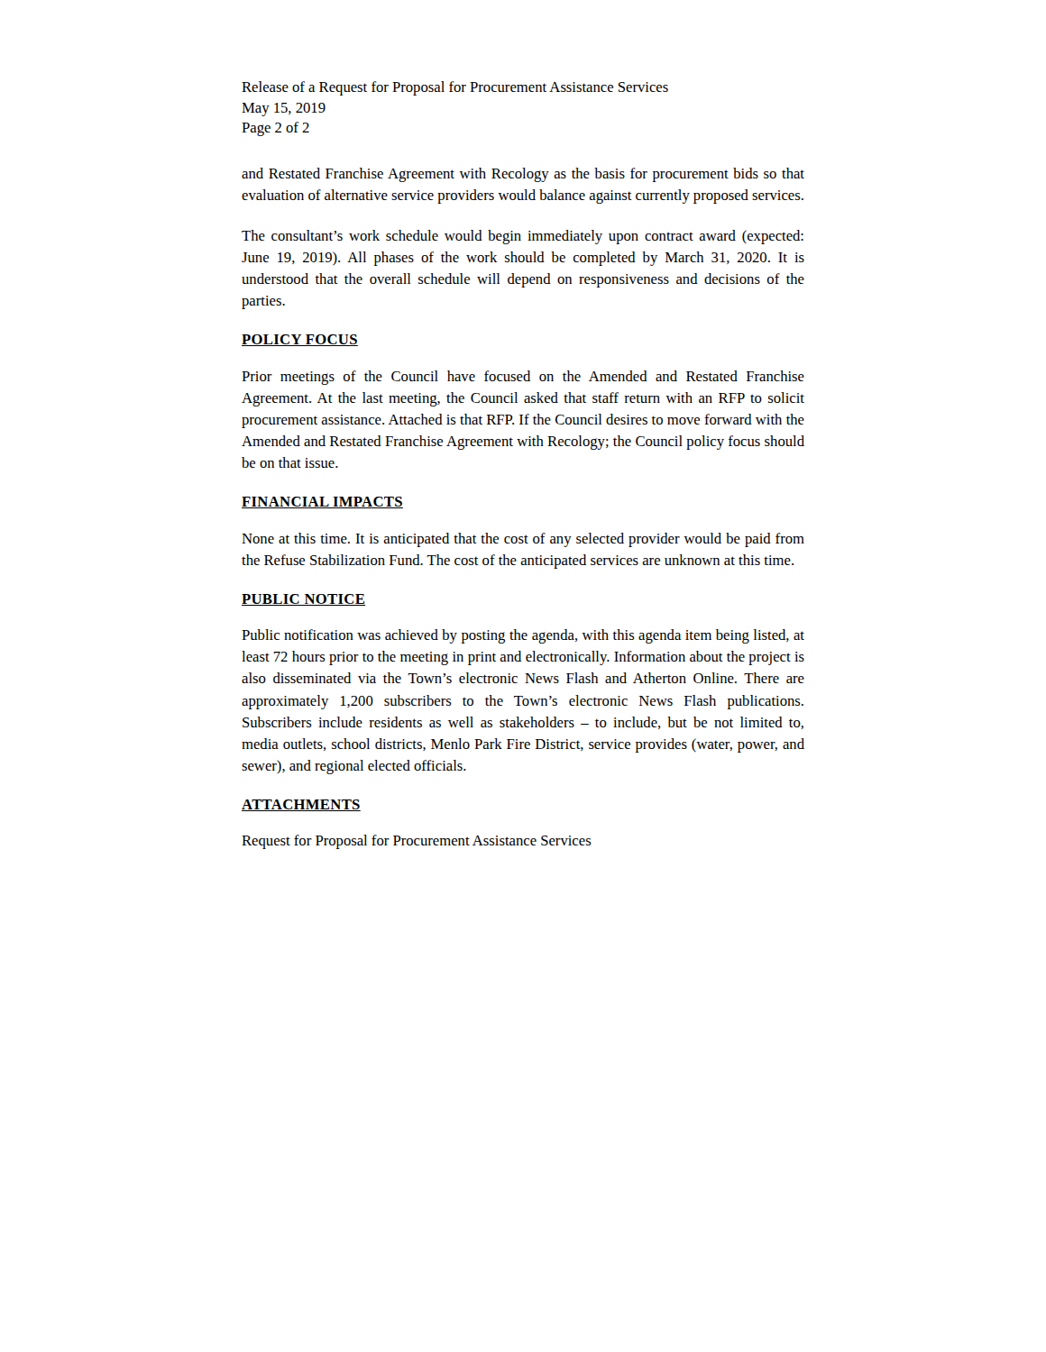Release of a Request for Proposal for Procurement Assistance Services
May 15, 2019
Page 2 of 2
and Restated Franchise Agreement with Recology as the basis for procurement bids so that evaluation of alternative service providers would balance against currently proposed services.
The consultant’s work schedule would begin immediately upon contract award (expected: June 19, 2019). All phases of the work should be completed by March 31, 2020. It is understood that the overall schedule will depend on responsiveness and decisions of the parties.
POLICY FOCUS
Prior meetings of the Council have focused on the Amended and Restated Franchise Agreement. At the last meeting, the Council asked that staff return with an RFP to solicit procurement assistance. Attached is that RFP. If the Council desires to move forward with the Amended and Restated Franchise Agreement with Recology; the Council policy focus should be on that issue.
FINANCIAL IMPACTS
None at this time. It is anticipated that the cost of any selected provider would be paid from the Refuse Stabilization Fund. The cost of the anticipated services are unknown at this time.
PUBLIC NOTICE
Public notification was achieved by posting the agenda, with this agenda item being listed, at least 72 hours prior to the meeting in print and electronically. Information about the project is also disseminated via the Town’s electronic News Flash and Atherton Online. There are approximately 1,200 subscribers to the Town’s electronic News Flash publications. Subscribers include residents as well as stakeholders – to include, but be not limited to, media outlets, school districts, Menlo Park Fire District, service provides (water, power, and sewer), and regional elected officials.
ATTACHMENTS
Request for Proposal for Procurement Assistance Services